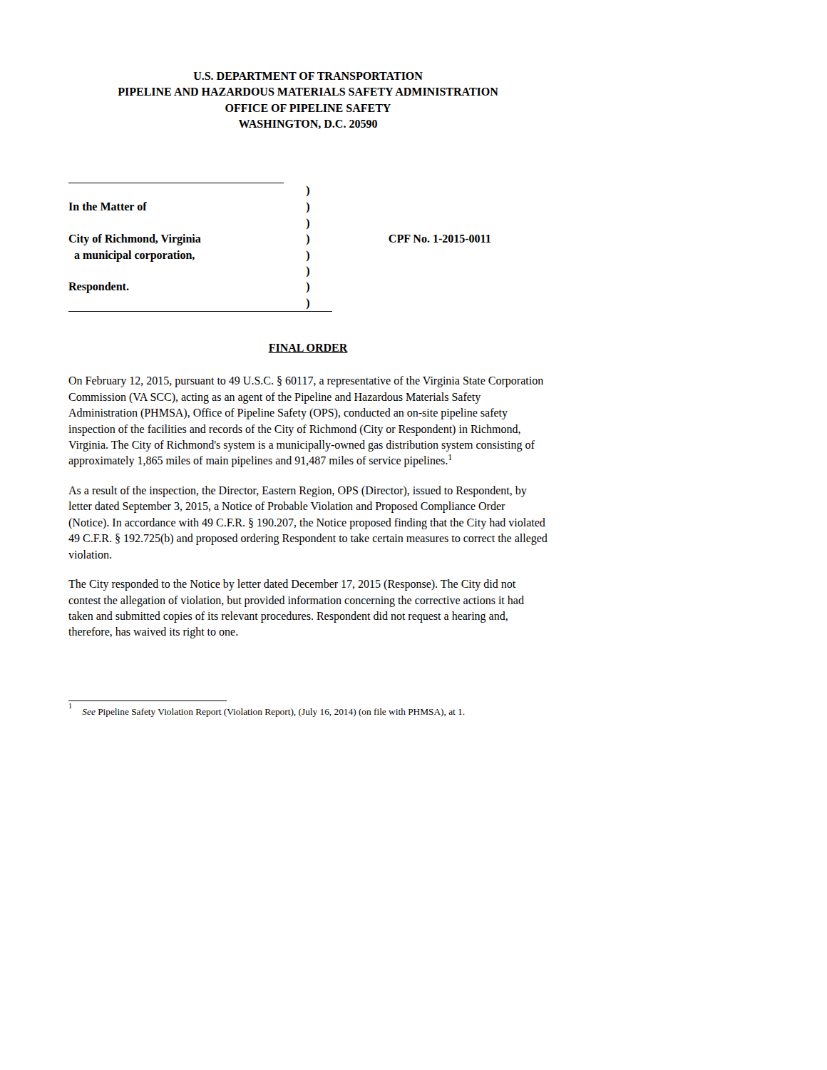U.S. DEPARTMENT OF TRANSPORTATION
PIPELINE AND HAZARDOUS MATERIALS SAFETY ADMINISTRATION
OFFICE OF PIPELINE SAFETY
WASHINGTON, D.C. 20590
| | ) | |
| In the Matter of | ) | |
| | ) | |
| City of Richmond, Virginia | ) | CPF No. 1-2015-0011 |
| a municipal corporation, | ) | |
| | ) | |
| Respondent. | ) | |
| | ) | |
FINAL ORDER
On February 12, 2015, pursuant to 49 U.S.C. § 60117, a representative of the Virginia State Corporation Commission (VA SCC), acting as an agent of the Pipeline and Hazardous Materials Safety Administration (PHMSA), Office of Pipeline Safety (OPS), conducted an on-site pipeline safety inspection of the facilities and records of the City of Richmond (City or Respondent) in Richmond, Virginia. The City of Richmond's system is a municipally-owned gas distribution system consisting of approximately 1,865 miles of main pipelines and 91,487 miles of service pipelines.1
As a result of the inspection, the Director, Eastern Region, OPS (Director), issued to Respondent, by letter dated September 3, 2015, a Notice of Probable Violation and Proposed Compliance Order (Notice). In accordance with 49 C.F.R. § 190.207, the Notice proposed finding that the City had violated 49 C.F.R. § 192.725(b) and proposed ordering Respondent to take certain measures to correct the alleged violation.
The City responded to the Notice by letter dated December 17, 2015 (Response). The City did not contest the allegation of violation, but provided information concerning the corrective actions it had taken and submitted copies of its relevant procedures. Respondent did not request a hearing and, therefore, has waived its right to one.
1 See Pipeline Safety Violation Report (Violation Report), (July 16, 2014) (on file with PHMSA), at 1.